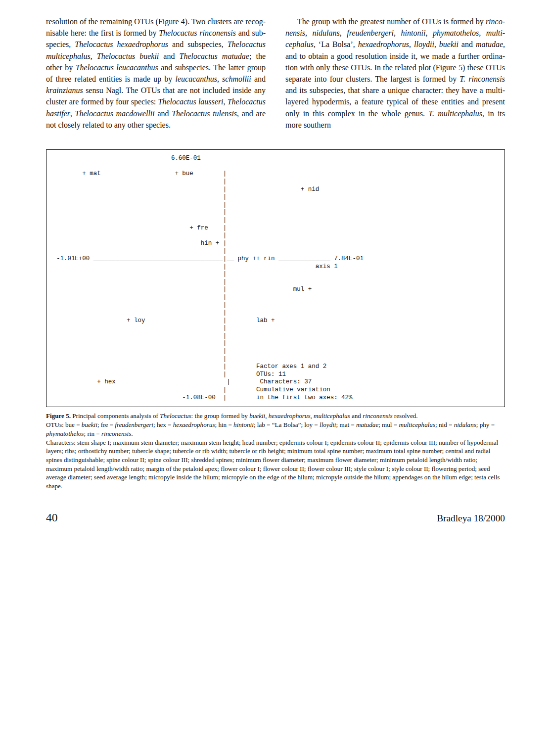resolution of the remaining OTUs (Figure 4). Two clusters are recognisable here: the first is formed by Thelocactus rinconensis and subspecies, Thelocactus hexaedrophorus and subspecies, Thelocactus multicephalus, Thelocactus buekii and Thelocactus matudae; the other by Thelocactus leucacanthus and subspecies. The latter group of three related entities is made up by leucacanthus, schmollii and krainzianus sensu Nagl. The OTUs that are not included inside any cluster are formed by four species: Thelocactus lausseri, Thelocactus hastifer, Thelocactus macdowellii and Thelocactus tulensis, and are not closely related to any other species.
The group with the greatest number of OTUs is formed by rinconensis, nidulans, freudenbergeri, hintonii, phymatothelos, multicephalus, ‘La Bolsa’, hexaedrophorus, lloydii, buekii and matudae, and to obtain a good resolution inside it, we made a further ordination with only these OTUs. In the related plot (Figure 5) these OTUs separate into four clusters. The largest is formed by T. rinconensis and its subspecies, that share a unique character: they have a multi-layered hypodermis, a feature typical of these entities and present only in this complex in the whole genus. T. multicephalus, in its more southern
6.60E-01 + mat + bue | | | + nid | | | | + fre | | hin + | | -1.01E+00 ___________________________________|__ phy ++ rin ______________ 7.84E-01 | axis 1 | | | mul + | | | + loy | lab + | | | | | | Factor axes 1 and 2 | OTUs: 11 + hex | Characters: 37 | Cumulative variation -1.08E-00 | in the first two axes: 42%
Figure 5. Principal components analysis of Thelocactus: the group formed by buekii, hexaedrophorus, multicephalus and rinconensis resolved.
OTUs: bue = buekii; fre = freudenbergeri; hex = hexaedrophorus; hin = hintonii; lab = “La Bolsa”; loy = lloydii; mat = matudae; mul = multicephalus; nid = nidulans; phy = phymatothelos; rin = rinconensis.
Characters: stem shape I; maximum stem diameter; maximum stem height; head number; epidermis colour I; epidermis colour II; epidermis colour III; number of hypodermal layers; ribs; orthostichy number; tubercle shape; tubercle or rib width; tubercle or rib height; minimum total spine number; maximum total spine number; central and radial spines distinguishable; spine colour II; spine colour III; shredded spines; minimum flower diameter; maximum flower diameter; minimum petaloid length/width ratio; maximum petaloid length/width ratio; margin of the petaloid apex; flower colour I; flower colour II; flower colour III; style colour I; style colour II; flowering period; seed average diameter; seed average length; micropyle inside the hilum; micropyle on the edge of the hilum; micropyle outside the hilum; appendages on the hilum edge; testa cells shape.
40 Bradleya 18/2000